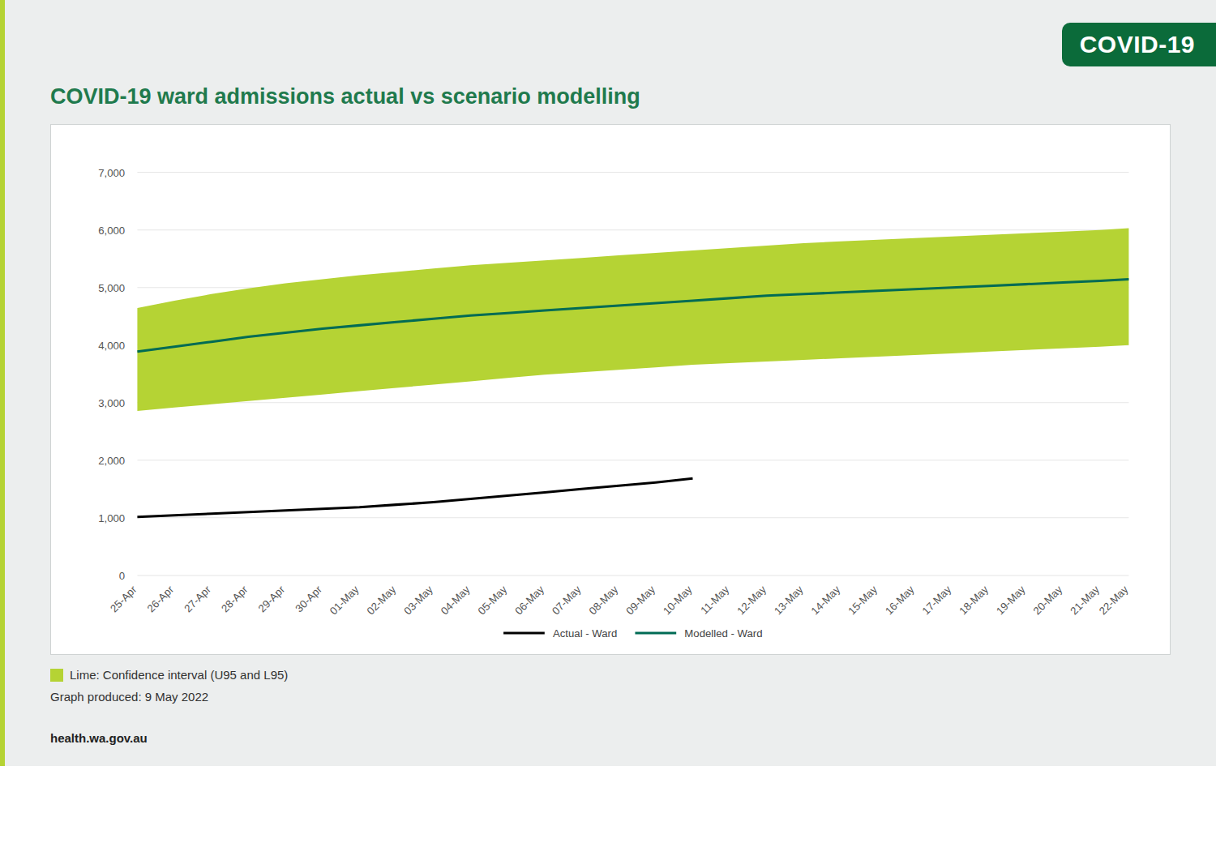COVID-19
COVID-19 ward admissions actual vs scenario modelling
7,000 6,000 5,000 4,000 3,000 2,000 1,000 0 25-Apr 26-Apr 27-Apr 28-Apr 29-Apr 30-Apr 01-May 02-May 03-May 04-May 05-May 06-May 07-May 08-May 09-May 10-May 11-May 12-May 13-May 14-May 15-May 16-May 17-May 18-May 19-May 20-May 21-May 22-May Actual - Ward Modelled - Ward
Lime: Confidence interval (U95 and L95)
Graph produced: 9 May 2022
health.wa.gov.au